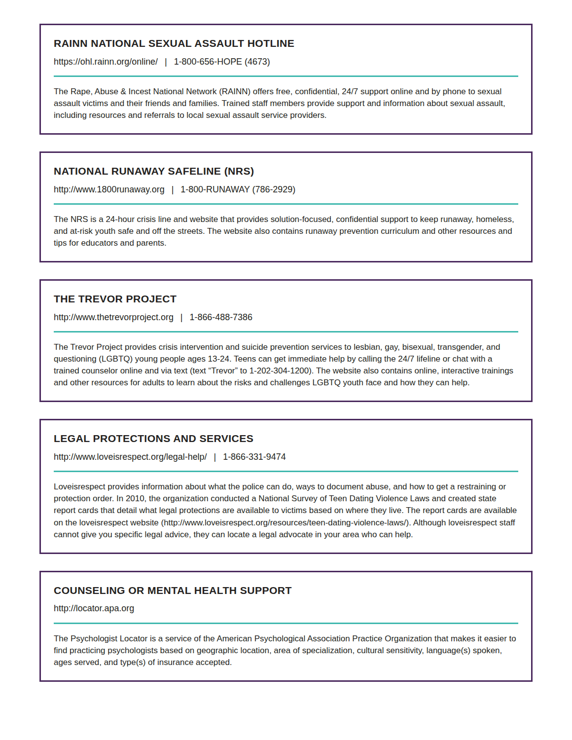RAINN National Sexual Assault Hotline
https://ohl.rainn.org/online/|1-800-656-HOPE (4673)
The Rape, Abuse & Incest National Network (RAINN) offers free, confidential, 24/7 support online and by phone to sexual assault victims and their friends and families. Trained staff members provide support and information about sexual assault, including resources and referrals to local sexual assault service providers.
National Runaway Safeline (NRS)
http://www.1800runaway.org|1-800-RUNAWAY (786-2929)
The NRS is a 24-hour crisis line and website that provides solution-focused, confidential support to keep runaway, homeless, and at-risk youth safe and off the streets. The website also contains runaway prevention curriculum and other resources and tips for educators and parents.
The Trevor Project
http://www.thetrevorproject.org|1-866-488-7386
The Trevor Project provides crisis intervention and suicide prevention services to lesbian, gay, bisexual, transgender, and questioning (LGBTQ) young people ages 13-24. Teens can get immediate help by calling the 24/7 lifeline or chat with a trained counselor online and via text (text “Trevor” to 1-202-304-1200). The website also contains online, interactive trainings and other resources for adults to learn about the risks and challenges LGBTQ youth face and how they can help.
Legal Protections and Services
http://www.loveisrespect.org/legal-help/|1-866-331-9474
Loveisrespect provides information about what the police can do, ways to document abuse, and how to get a restraining or protection order. In 2010, the organization conducted a National Survey of Teen Dating Violence Laws and created state report cards that detail what legal protections are available to victims based on where they live. The report cards are available on the loveisrespect website (http://www.loveisrespect.org/resources/teen-dating-violence-laws/). Although loveisrespect staff cannot give you specific legal advice, they can locate a legal advocate in your area who can help.
Counseling or Mental Health Support
http://locator.apa.org
The Psychologist Locator is a service of the American Psychological Association Practice Organization that makes it easier to find practicing psychologists based on geographic location, area of specialization, cultural sensitivity, language(s) spoken, ages served, and type(s) of insurance accepted.